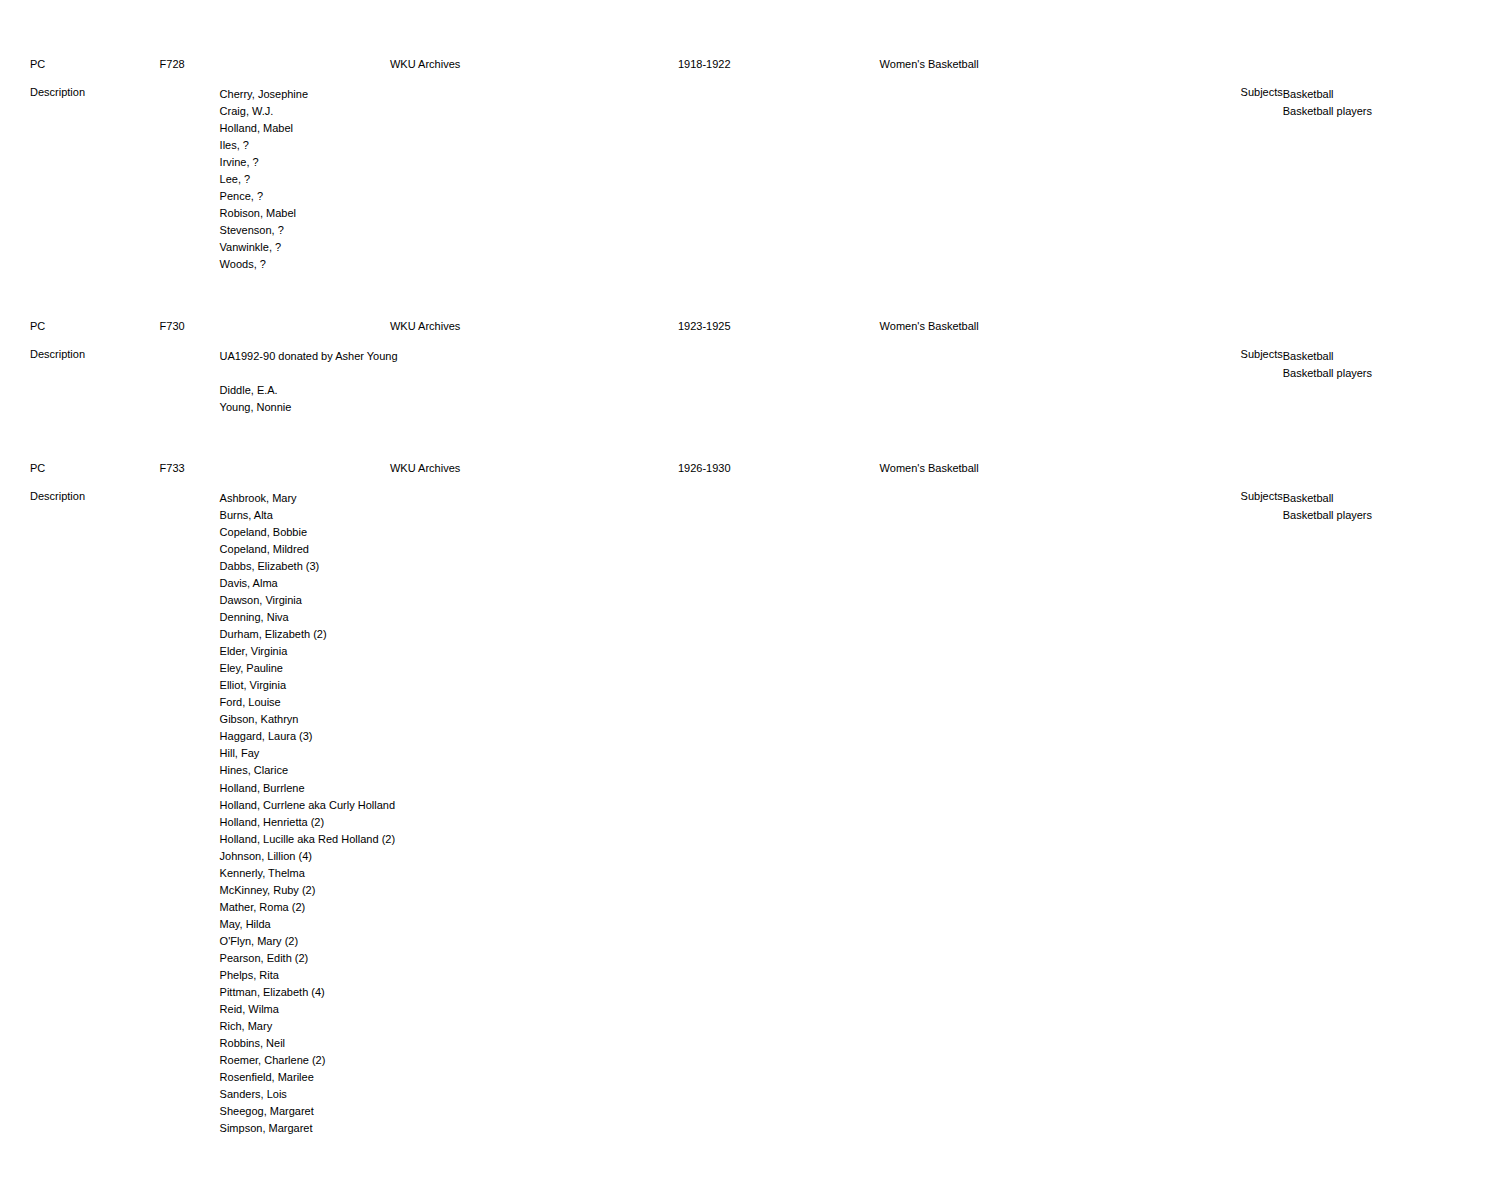| PC | F728 | WKU Archives | 1918-1922 | Women's Basketball | | |
| Description | Cherry, Josephine Craig, W.J. Holland, Mabel Iles, ? Irvine, ? Lee, ? Pence, ? Robison, Mabel Stevenson, ? Vanwinkle, ? Woods, ? | | Subjects | Basketball Basketball players |
| PC | F730 | WKU Archives | 1923-1925 | Women's Basketball | | |
| Description | UA1992-90 donated by Asher Young Diddle, E.A. Young, Nonnie | | Subjects | Basketball Basketball players |
| PC | F733 | WKU Archives | 1926-1930 | Women's Basketball | | |
| Description | Ashbrook, Mary Burns, Alta Copeland, Bobbie Copeland, Mildred Dabbs, Elizabeth (3) Davis, Alma Dawson, Virginia Denning, Niva Durham, Elizabeth (2) Elder, Virginia Eley, Pauline Elliot, Virginia Ford, Louise Gibson, Kathryn Haggard, Laura (3) Hill, Fay Hines, Clarice Holland, Burrlene Holland, Currlene aka Curly Holland Holland, Henrietta (2) Holland, Lucille aka Red Holland (2) Johnson, Lillion (4) Kennerly, Thelma McKinney, Ruby (2) Mather, Roma (2) May, Hilda O'Flyn, Mary (2) Pearson, Edith (2) Phelps, Rita Pittman, Elizabeth (4) Reid, Wilma Rich, Mary Robbins, Neil Roemer, Charlene (2) Rosenfield, Marilee Sanders, Lois Sheegog, Margaret Simpson, Margaret | | Subjects | Basketball Basketball players |